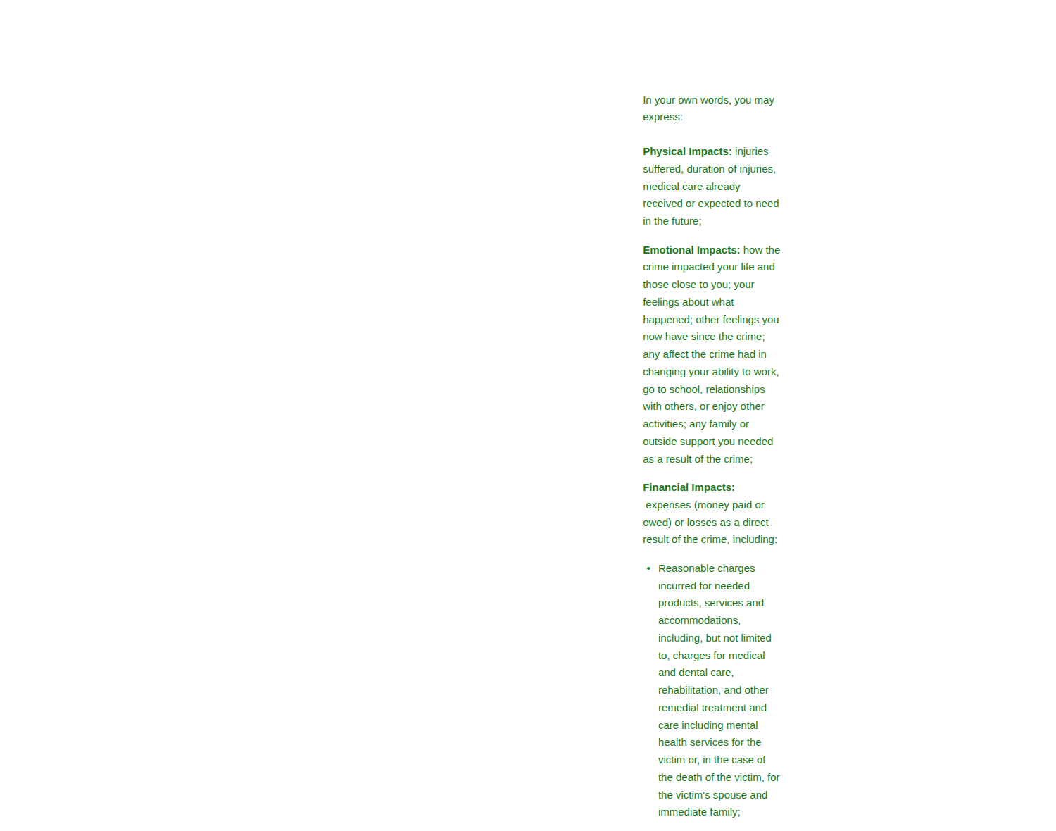In your own words, you may express:
Physical Impacts: injuries suffered, duration of injuries, medical care already received or expected to need in the future;
Emotional Impacts: how the crime impacted your life and those close to you; your feelings about what happened; other feelings you now have since the crime; any affect the crime had in changing your ability to work, go to school, relationships with others, or enjoy other activities; any family or outside support you needed as a result of the crime;
Financial Impacts: expenses (money paid or owed) or losses as a direct result of the crime, including:
Reasonable charges incurred for needed products, services and accommodations, including, but not limited to, charges for medical and dental care, rehabilitation, and other remedial treatment and care including mental health services for the victim or, in the case of the death of the victim, for the victim's spouse and immediate family;